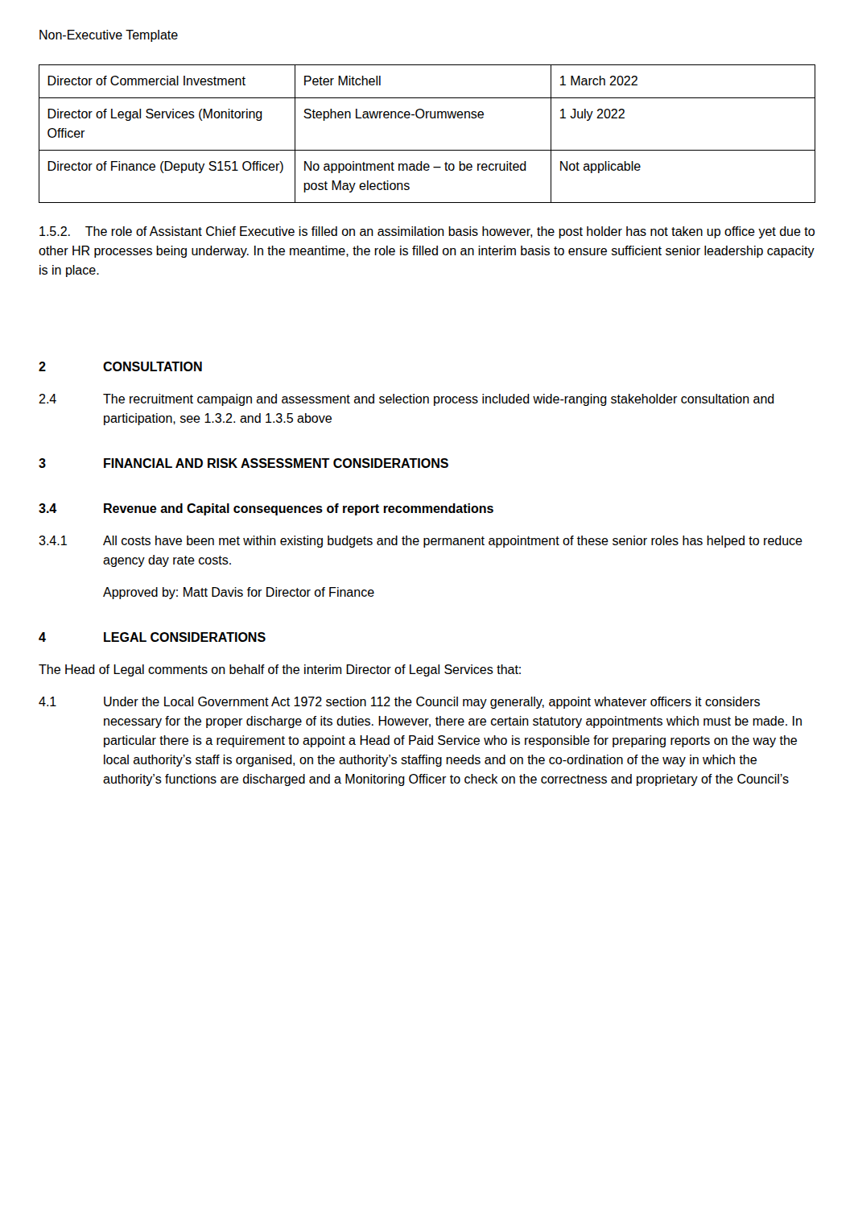Non-Executive Template
| Director of Commercial Investment | Peter Mitchell | 1 March 2022 |
| Director of Legal Services (Monitoring Officer | Stephen Lawrence-Orumwense | 1 July 2022 |
| Director of Finance (Deputy S151 Officer) | No appointment made – to be recruited post May elections | Not applicable |
1.5.2. The role of Assistant Chief Executive is filled on an assimilation basis however, the post holder has not taken up office yet due to other HR processes being underway. In the meantime, the role is filled on an interim basis to ensure sufficient senior leadership capacity is in place.
2 CONSULTATION
2.4 The recruitment campaign and assessment and selection process included wide-ranging stakeholder consultation and participation, see 1.3.2. and 1.3.5 above
3 FINANCIAL AND RISK ASSESSMENT CONSIDERATIONS
3.4 Revenue and Capital consequences of report recommendations
3.4.1 All costs have been met within existing budgets and the permanent appointment of these senior roles has helped to reduce agency day rate costs.
Approved by: Matt Davis for Director of Finance
4 LEGAL CONSIDERATIONS
The Head of Legal comments on behalf of the interim Director of Legal Services that:
4.1 Under the Local Government Act 1972 section 112 the Council may generally, appoint whatever officers it considers necessary for the proper discharge of its duties. However, there are certain statutory appointments which must be made. In particular there is a requirement to appoint a Head of Paid Service who is responsible for preparing reports on the way the local authority’s staff is organised, on the authority’s staffing needs and on the co-ordination of the way in which the authority’s functions are discharged and a Monitoring Officer to check on the correctness and proprietary of the Council’s